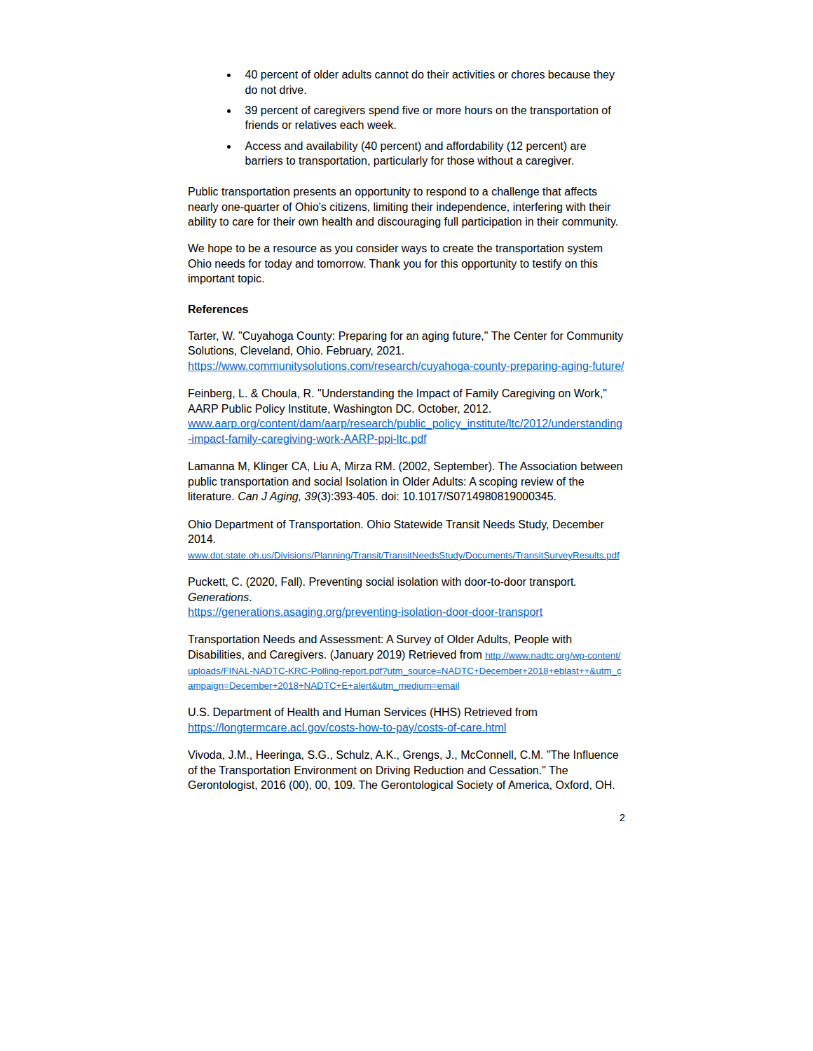40 percent of older adults cannot do their activities or chores because they do not drive.
39 percent of caregivers spend five or more hours on the transportation of friends or relatives each week.
Access and availability (40 percent) and affordability (12 percent) are barriers to transportation, particularly for those without a caregiver.
Public transportation presents an opportunity to respond to a challenge that affects nearly one-quarter of Ohio's citizens, limiting their independence, interfering with their ability to care for their own health and discouraging full participation in their community.
We hope to be a resource as you consider ways to create the transportation system Ohio needs for today and tomorrow. Thank you for this opportunity to testify on this important topic.
References
Tarter, W. "Cuyahoga County: Preparing for an aging future," The Center for Community Solutions, Cleveland, Ohio. February, 2021.
https://www.communitysolutions.com/research/cuyahoga-county-preparing-aging-future/
Feinberg, L. & Choula, R. "Understanding the Impact of Family Caregiving on Work," AARP Public Policy Institute, Washington DC. October, 2012.
www.aarp.org/content/dam/aarp/research/public_policy_institute/ltc/2012/understanding-impact-family-caregiving-work-AARP-ppi-ltc.pdf
Lamanna M, Klinger CA, Liu A, Mirza RM. (2002, September). The Association between public transportation and social Isolation in Older Adults: A scoping review of the literature. Can J Aging, 39(3):393-405. doi: 10.1017/S0714980819000345.
Ohio Department of Transportation. Ohio Statewide Transit Needs Study, December 2014.
www.dot.state.oh.us/Divisions/Planning/Transit/TransitNeedsStudy/Documents/TransitSurveyResults.pdf
Puckett, C. (2020, Fall). Preventing social isolation with door-to-door transport. Generations.
https://generations.asaging.org/preventing-isolation-door-door-transport
Transportation Needs and Assessment: A Survey of Older Adults, People with Disabilities, and Caregivers. (January 2019) Retrieved from http://www.nadtc.org/wp-content/uploads/FINAL-NADTC-KRC-Polling-report.pdf?utm_source=NADTC+December+2018+eblast++&utm_campaign=December+2018+NADTC+E+alert&utm_medium=email
U.S. Department of Health and Human Services (HHS) Retrieved from
https://longtermcare.acl.gov/costs-how-to-pay/costs-of-care.html
Vivoda, J.M., Heeringa, S.G., Schulz, A.K., Grengs, J., McConnell, C.M. "The Influence of the Transportation Environment on Driving Reduction and Cessation." The Gerontologist, 2016 (00), 00, 109. The Gerontological Society of America, Oxford, OH.
2